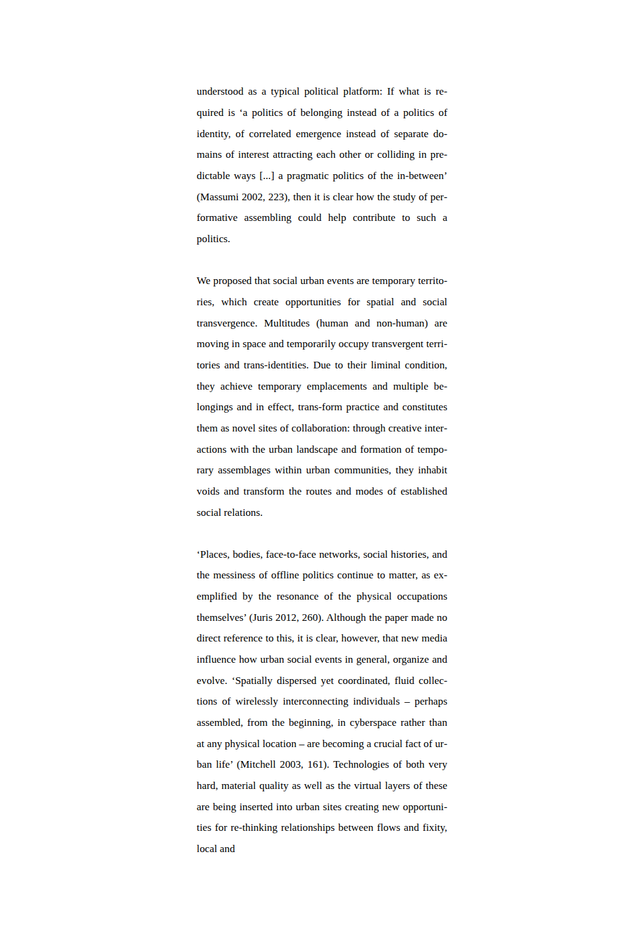understood as a typical political platform: If what is required is ‘a politics of belonging instead of a politics of identity, of correlated emergence instead of separate domains of interest attracting each other or colliding in predictable ways [...] a pragmatic politics of the in-between’ (Massumi 2002, 223), then it is clear how the study of performative assembling could help contribute to such a politics.
We proposed that social urban events are temporary territories, which create opportunities for spatial and social transvergence. Multitudes (human and non-human) are moving in space and temporarily occupy transvergent territories and trans-identities. Due to their liminal condition, they achieve temporary emplacements and multiple belongings and in effect, trans-form practice and constitutes them as novel sites of collaboration: through creative interactions with the urban landscape and formation of temporary assemblages within urban communities, they inhabit voids and transform the routes and modes of established social relations.
‘Places, bodies, face-to-face networks, social histories, and the messiness of offline politics continue to matter, as exemplified by the resonance of the physical occupations themselves’ (Juris 2012, 260). Although the paper made no direct reference to this, it is clear, however, that new media influence how urban social events in general, organize and evolve. ‘Spatially dispersed yet coordinated, fluid collections of wirelessly interconnecting individuals – perhaps assembled, from the beginning, in cyberspace rather than at any physical location – are becoming a crucial fact of urban life’ (Mitchell 2003, 161). Technologies of both very hard, material quality as well as the virtual layers of these are being inserted into urban sites creating new opportunities for re-thinking relationships between flows and fixity, local and